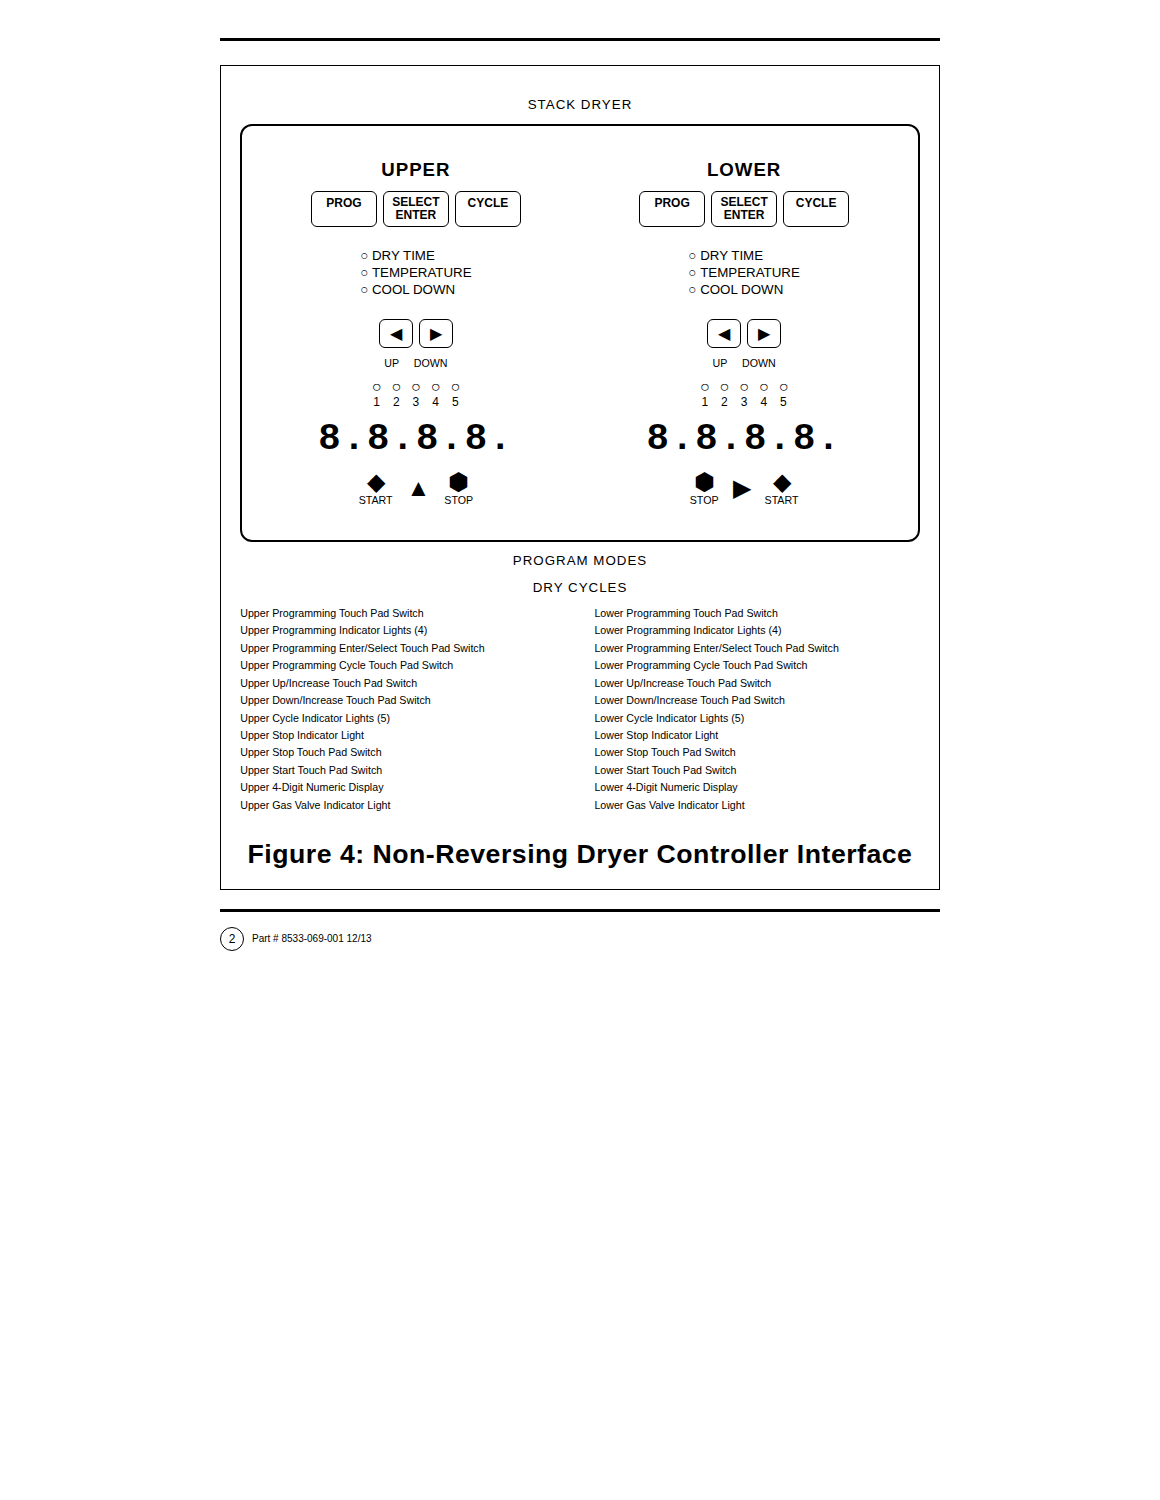STACK DRYER
UPPER
PROG
SELECT
ENTER
CYCLE
DRY TIME
TEMPERATURE
COOL DOWN
◀
▶
UP DOWN
○1 ○2 ○3 ○4 ○5
8.8.8.8.
◆START
▲
⬢STOP
LOWER
PROG
SELECT
ENTER
CYCLE
DRY TIME
TEMPERATURE
COOL DOWN
◀
▶
UP DOWN
○1 ○2 ○3 ○4 ○5
8.8.8.8.
⬢STOP
▶
◆START
PROGRAM MODES
DRY CYCLES
Upper Programming Touch Pad Switch
Upper Programming Indicator Lights (4)
Upper Programming Enter/Select Touch Pad Switch
Upper Programming Cycle Touch Pad Switch
Upper Up/Increase Touch Pad Switch
Upper Down/Increase Touch Pad Switch
Upper Cycle Indicator Lights (5)
Upper Stop Indicator Light
Upper Stop Touch Pad Switch
Upper Start Touch Pad Switch
Upper 4-Digit Numeric Display
Upper Gas Valve Indicator Light
Lower Programming Touch Pad Switch
Lower Programming Indicator Lights (4)
Lower Programming Enter/Select Touch Pad Switch
Lower Programming Cycle Touch Pad Switch
Lower Up/Increase Touch Pad Switch
Lower Down/Increase Touch Pad Switch
Lower Cycle Indicator Lights (5)
Lower Stop Indicator Light
Lower Stop Touch Pad Switch
Lower Start Touch Pad Switch
Lower 4-Digit Numeric Display
Lower Gas Valve Indicator Light
Figure 4: Non-Reversing Dryer Controller Interface
2 Part # 8533-069-001 12/13